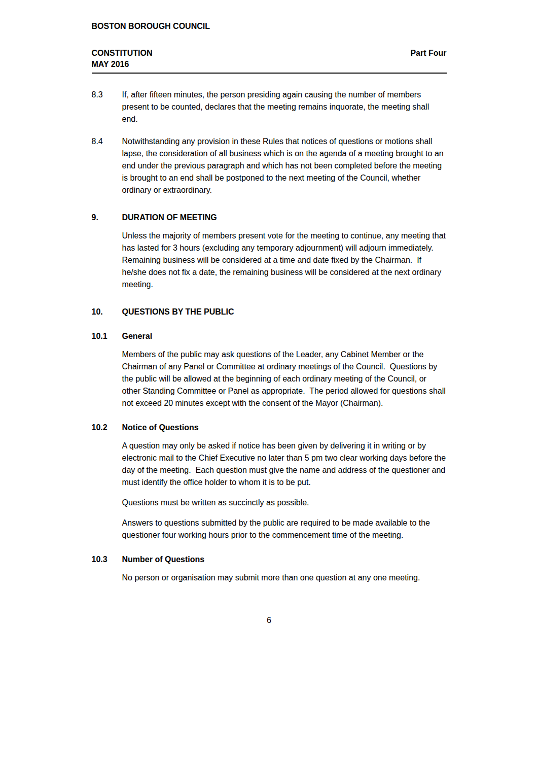BOSTON BOROUGH COUNCIL
CONSTITUTION
MAY 2016
Part Four
8.3
If, after fifteen minutes, the person presiding again causing the number of members present to be counted, declares that the meeting remains inquorate, the meeting shall end.
8.4
Notwithstanding any provision in these Rules that notices of questions or motions shall lapse, the consideration of all business which is on the agenda of a meeting brought to an end under the previous paragraph and which has not been completed before the meeting is brought to an end shall be postponed to the next meeting of the Council, whether ordinary or extraordinary.
9. DURATION OF MEETING
Unless the majority of members present vote for the meeting to continue, any meeting that has lasted for 3 hours (excluding any temporary adjournment) will adjourn immediately. Remaining business will be considered at a time and date fixed by the Chairman. If he/she does not fix a date, the remaining business will be considered at the next ordinary meeting.
10. QUESTIONS BY THE PUBLIC
10.1 General
Members of the public may ask questions of the Leader, any Cabinet Member or the Chairman of any Panel or Committee at ordinary meetings of the Council. Questions by the public will be allowed at the beginning of each ordinary meeting of the Council, or other Standing Committee or Panel as appropriate. The period allowed for questions shall not exceed 20 minutes except with the consent of the Mayor (Chairman).
10.2 Notice of Questions
A question may only be asked if notice has been given by delivering it in writing or by electronic mail to the Chief Executive no later than 5 pm two clear working days before the day of the meeting. Each question must give the name and address of the questioner and must identify the office holder to whom it is to be put.
Questions must be written as succinctly as possible.
Answers to questions submitted by the public are required to be made available to the questioner four working hours prior to the commencement time of the meeting.
10.3 Number of Questions
No person or organisation may submit more than one question at any one meeting.
6